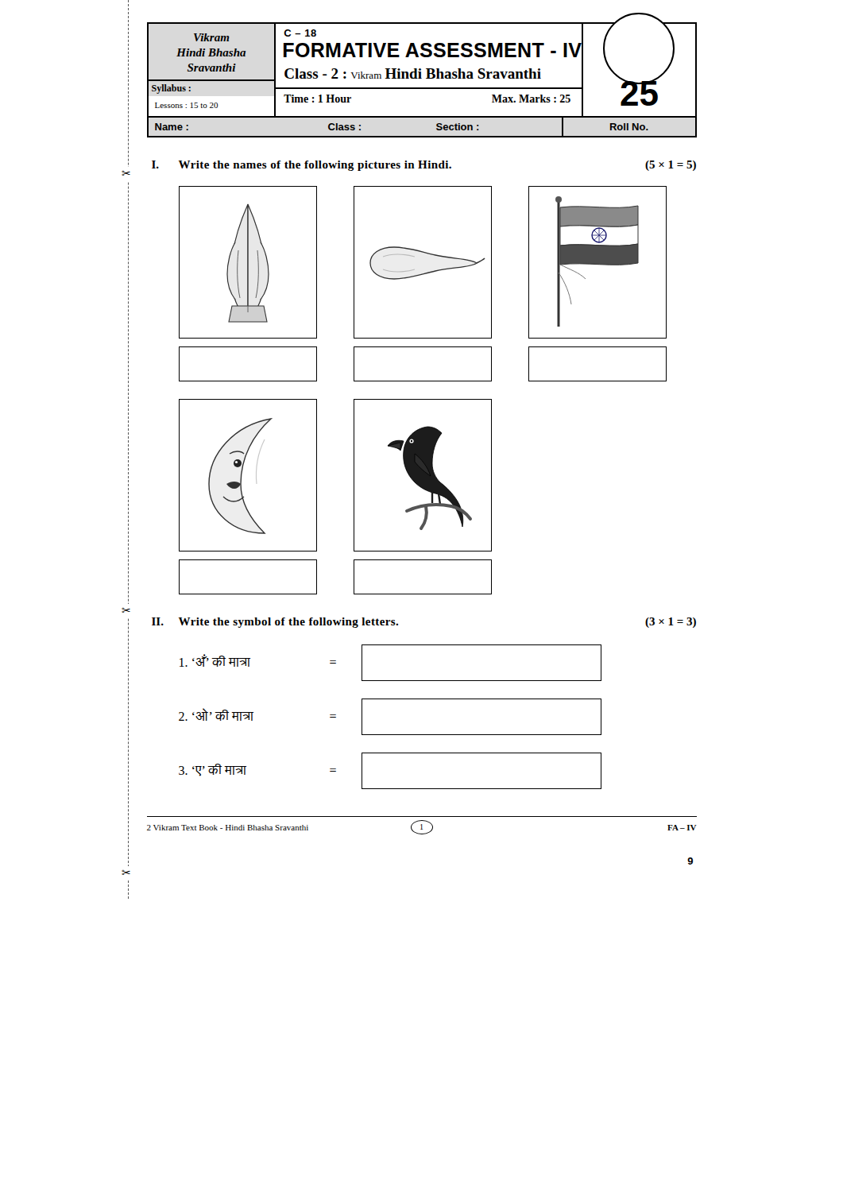✂
✂
✂
Vikram
Hindi Bhasha
Sravanthi
Syllabus : Lessons : 15 to 20
C – 18
FORMATIVE ASSESSMENT - IV
Class - 2 : Vikram Hindi Bhasha Sravanthi
Time : 1 Hour Max. Marks : 25
25
Name :
Class :
Section :
Roll No.
I.
Write the names of the following pictures in Hindi.
(5 × 1 = 5)
II.
Write the symbol of the following letters.
(3 × 1 = 3)
1. ‘अँ’ की मात्रा
=
2. ‘ओ’ की मात्रा
=
3. ‘ए’ की मात्रा
=
2 Vikram Text Book - Hindi Bhasha Sravanthi
1
FA – IV
9